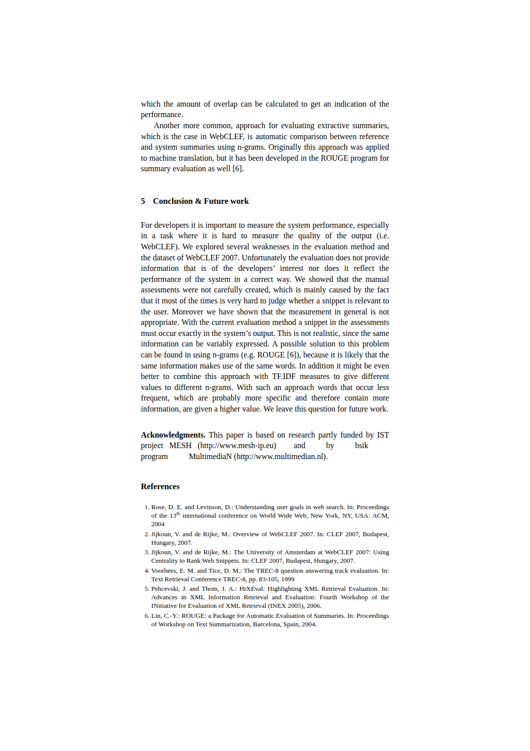which the amount of overlap can be calculated to get an indication of the performance.
Another more common, approach for evaluating extractive summaries, which is the case in WebCLEF, is automatic comparison between reference and system summaries using n-grams. Originally this approach was applied to machine translation, but it has been developed in the ROUGE program for summary evaluation as well [6].
5 Conclusion & Future work
For developers it is important to measure the system performance, especially in a task where it is hard to measure the quality of the output (i.e. WebCLEF). We explored several weaknesses in the evaluation method and the dataset of WebCLEF 2007. Unfortunately the evaluation does not provide information that is of the developers’ interest nor does it reflect the performance of the system in a correct way. We showed that the manual assessments were not carefully created, which is mainly caused by the fact that it most of the times is very hard to judge whether a snippet is relevant to the user. Moreover we have shown that the measurement in general is not appropriate. With the current evaluation method a snippet in the assessments must occur exactly in the system’s output. This is not realistic, since the same information can be variably expressed. A possible solution to this problem can be found in using n-grams (e.g. ROUGE [6]), because it is likely that the same information makes use of the same words. In addition it might be even better to combine this approach with TF.IDF measures to give different values to different n-grams. With such an approach words that occur less frequent, which are probably more specific and therefore contain more information, are given a higher value. We leave this question for future work.
Acknowledgments. This paper is based on research partly funded by IST project MESH (http://www.mesh-ip.eu) and by bsik program MultimediaN (http://www.multimedian.nl).
References
Rose, D. E. and Levinson, D.: Understanding user goals in web search. In: Proceedings of the 13th international conference on World Wide Web, New York, NY, USA: ACM, 2004
Jijkoun, V. and de Rijke, M.: Overview of WebCLEF 2007. In: CLEF 2007, Budapest, Hungary, 2007.
Jijkoun, V. and de Rijke, M.: The University of Amsterdam at WebCLEF 2007: Using Centrality to Rank Web Snippets. In: CLEF 2007, Budapest, Hungary, 2007.
Voorhees, E. M. and Tice, D. M.: The TREC-8 question answering track evaluation. In: Text Retrieval Conference TREC-8, pp. 83-105, 1999
Pehcevski, J. and Thom, J. A.: HiXEval: Highlighting XML Retrieval Evaluation. In: Advances in XML Information Retrieval and Evaluation: Fourth Workshop of the INitiative for Evaluation of XML Retrieval (INEX 2005), 2006.
Lin, C.-Y.: ROUGE: a Package for Automatic Evaluation of Summaries. In: Proceedings of Workshop on Text Summarization, Barcelona, Spain, 2004.